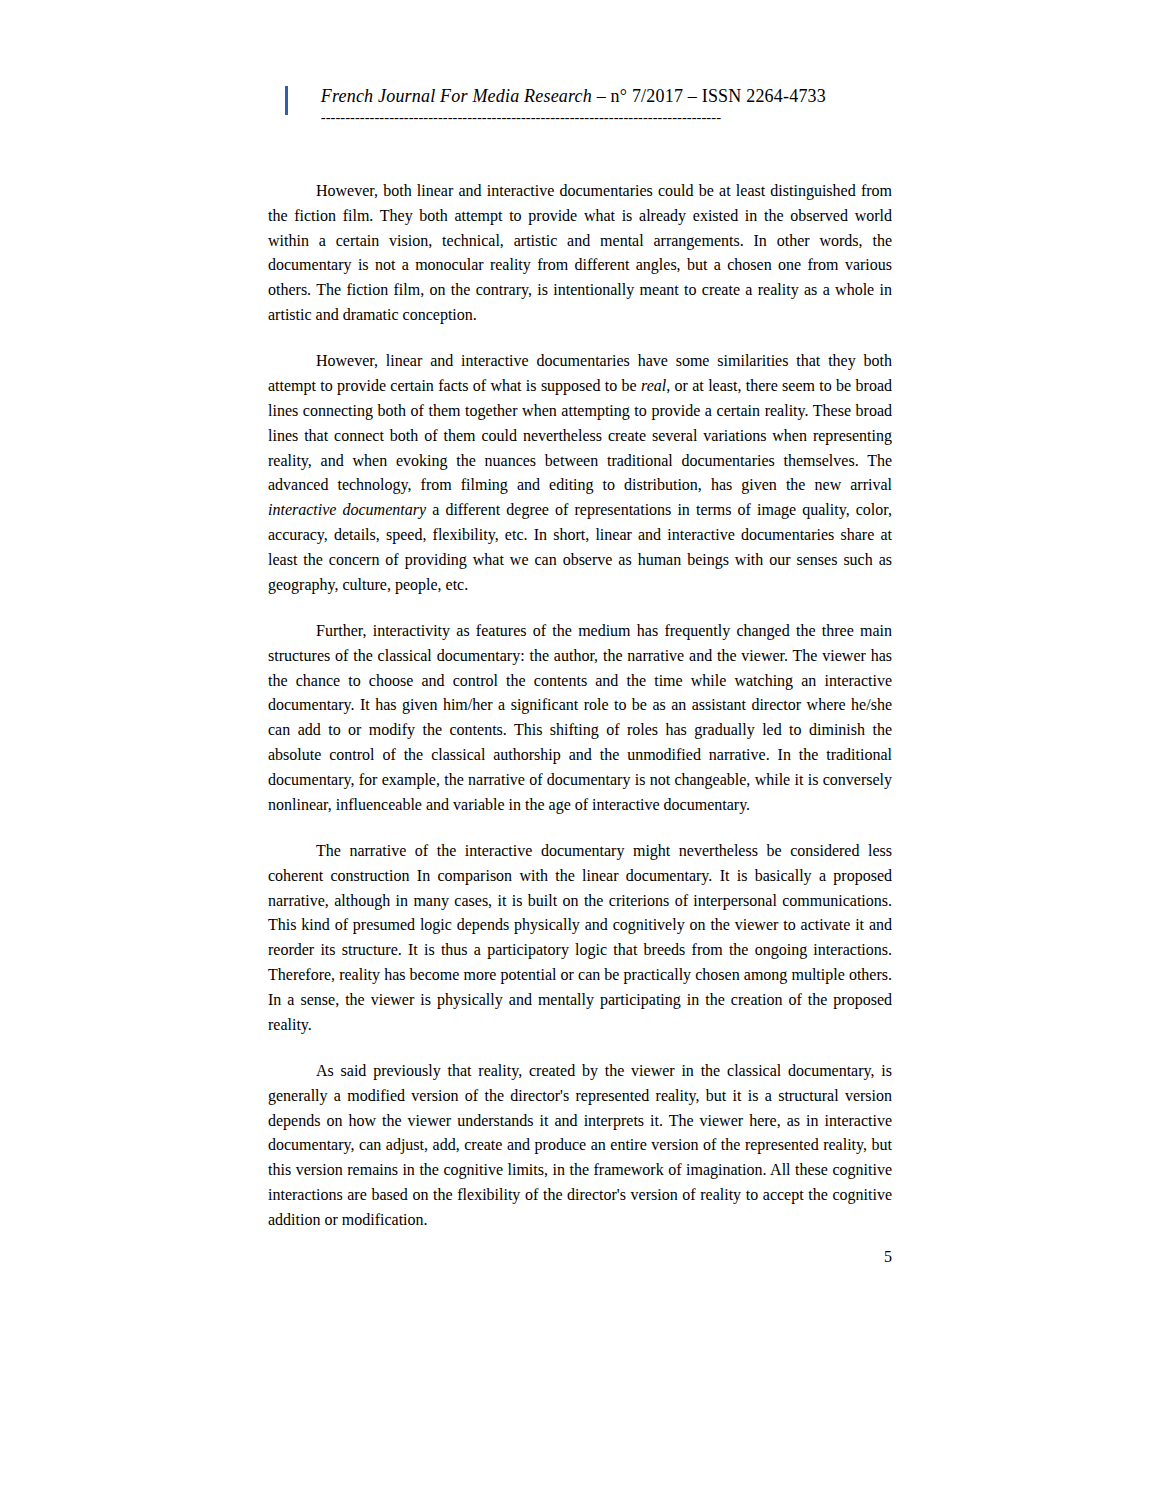French Journal For Media Research – n° 7/2017 – ISSN 2264-4733
----------------------------------------------------------------------------------
However, both linear and interactive documentaries could be at least distinguished from the fiction film. They both attempt to provide what is already existed in the observed world within a certain vision, technical, artistic and mental arrangements. In other words, the documentary is not a monocular reality from different angles, but a chosen one from various others. The fiction film, on the contrary, is intentionally meant to create a reality as a whole in artistic and dramatic conception.
However, linear and interactive documentaries have some similarities that they both attempt to provide certain facts of what is supposed to be real, or at least, there seem to be broad lines connecting both of them together when attempting to provide a certain reality. These broad lines that connect both of them could nevertheless create several variations when representing reality, and when evoking the nuances between traditional documentaries themselves. The advanced technology, from filming and editing to distribution, has given the new arrival interactive documentary a different degree of representations in terms of image quality, color, accuracy, details, speed, flexibility, etc. In short, linear and interactive documentaries share at least the concern of providing what we can observe as human beings with our senses such as geography, culture, people, etc.
Further, interactivity as features of the medium has frequently changed the three main structures of the classical documentary: the author, the narrative and the viewer. The viewer has the chance to choose and control the contents and the time while watching an interactive documentary. It has given him/her a significant role to be as an assistant director where he/she can add to or modify the contents. This shifting of roles has gradually led to diminish the absolute control of the classical authorship and the unmodified narrative. In the traditional documentary, for example, the narrative of documentary is not changeable, while it is conversely nonlinear, influenceable and variable in the age of interactive documentary.
The narrative of the interactive documentary might nevertheless be considered less coherent construction In comparison with the linear documentary. It is basically a proposed narrative, although in many cases, it is built on the criterions of interpersonal communications. This kind of presumed logic depends physically and cognitively on the viewer to activate it and reorder its structure. It is thus a participatory logic that breeds from the ongoing interactions. Therefore, reality has become more potential or can be practically chosen among multiple others. In a sense, the viewer is physically and mentally participating in the creation of the proposed reality.
As said previously that reality, created by the viewer in the classical documentary, is generally a modified version of the director's represented reality, but it is a structural version depends on how the viewer understands it and interprets it. The viewer here, as in interactive documentary, can adjust, add, create and produce an entire version of the represented reality, but this version remains in the cognitive limits, in the framework of imagination. All these cognitive interactions are based on the flexibility of the director's version of reality to accept the cognitive addition or modification.
5